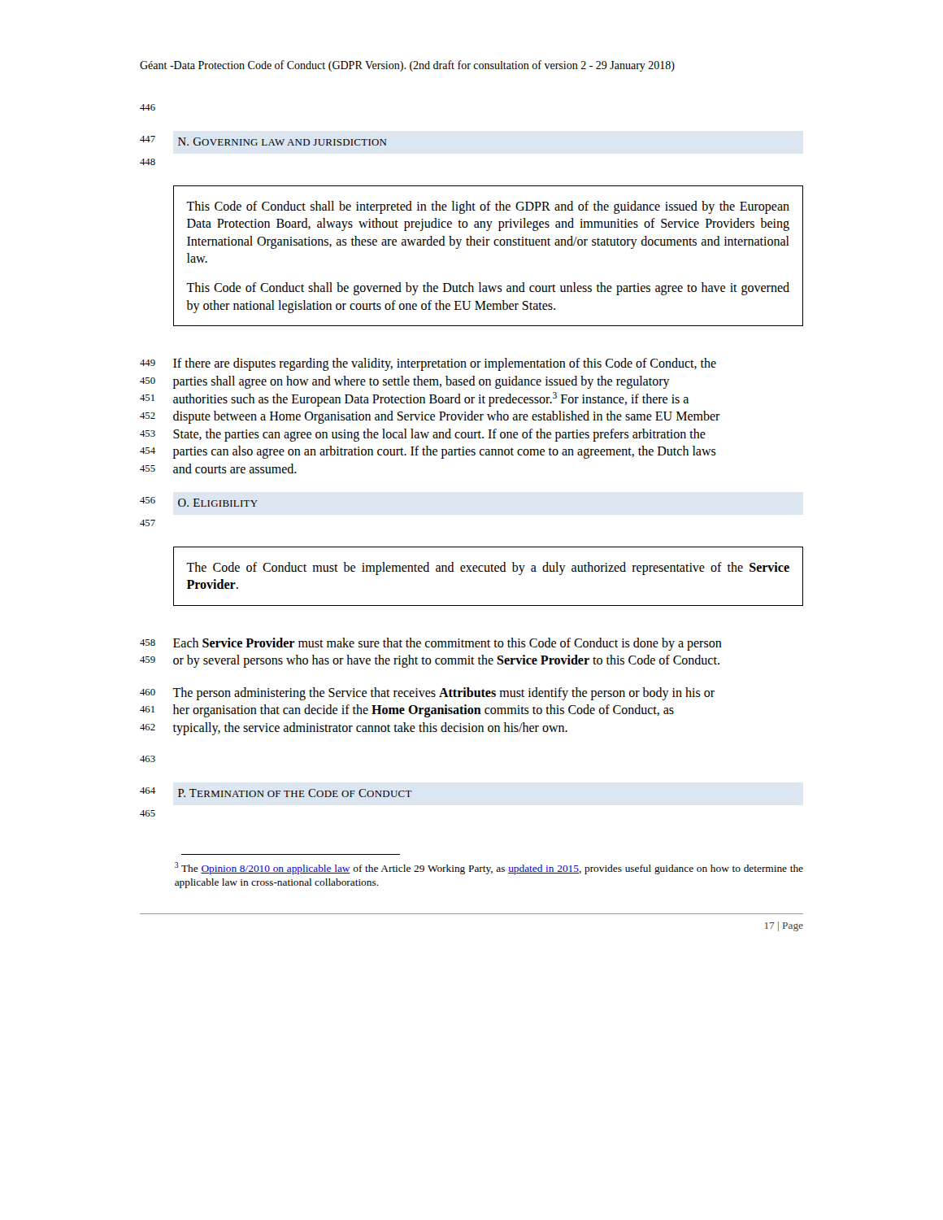Géant -Data Protection Code of Conduct (GDPR Version). (2nd draft for consultation of version 2 - 29 January 2018)
446
447
N. GOVERNING LAW AND JURISDICTION
448
This Code of Conduct shall be interpreted in the light of the GDPR and of the guidance issued by the European Data Protection Board, always without prejudice to any privileges and immunities of Service Providers being International Organisations, as these are awarded by their constituent and/or statutory documents and international law.
This Code of Conduct shall be governed by the Dutch laws and court unless the parties agree to have it governed by other national legislation or courts of one of the EU Member States.
449
If there are disputes regarding the validity, interpretation or implementation of this Code of Conduct, the
450
parties shall agree on how and where to settle them, based on guidance issued by the regulatory
451
authorities such as the European Data Protection Board or it predecessor.3 For instance, if there is a
452
dispute between a Home Organisation and Service Provider who are established in the same EU Member
453
State, the parties can agree on using the local law and court. If one of the parties prefers arbitration the
454
parties can also agree on an arbitration court. If the parties cannot come to an agreement, the Dutch laws
455
and courts are assumed.
456
O. ELIGIBILITY
457
The Code of Conduct must be implemented and executed by a duly authorized representative of the Service Provider.
458
Each Service Provider must make sure that the commitment to this Code of Conduct is done by a person
459
or by several persons who has or have the right to commit the Service Provider to this Code of Conduct.
460
The person administering the Service that receives Attributes must identify the person or body in his or
461
her organisation that can decide if the Home Organisation commits to this Code of Conduct, as
462
typically, the service administrator cannot take this decision on his/her own.
463
464
P. TERMINATION OF THE CODE OF CONDUCT
465
3 The Opinion 8/2010 on applicable law of the Article 29 Working Party, as updated in 2015, provides useful guidance on how to determine the applicable law in cross-national collaborations.
17 | Page